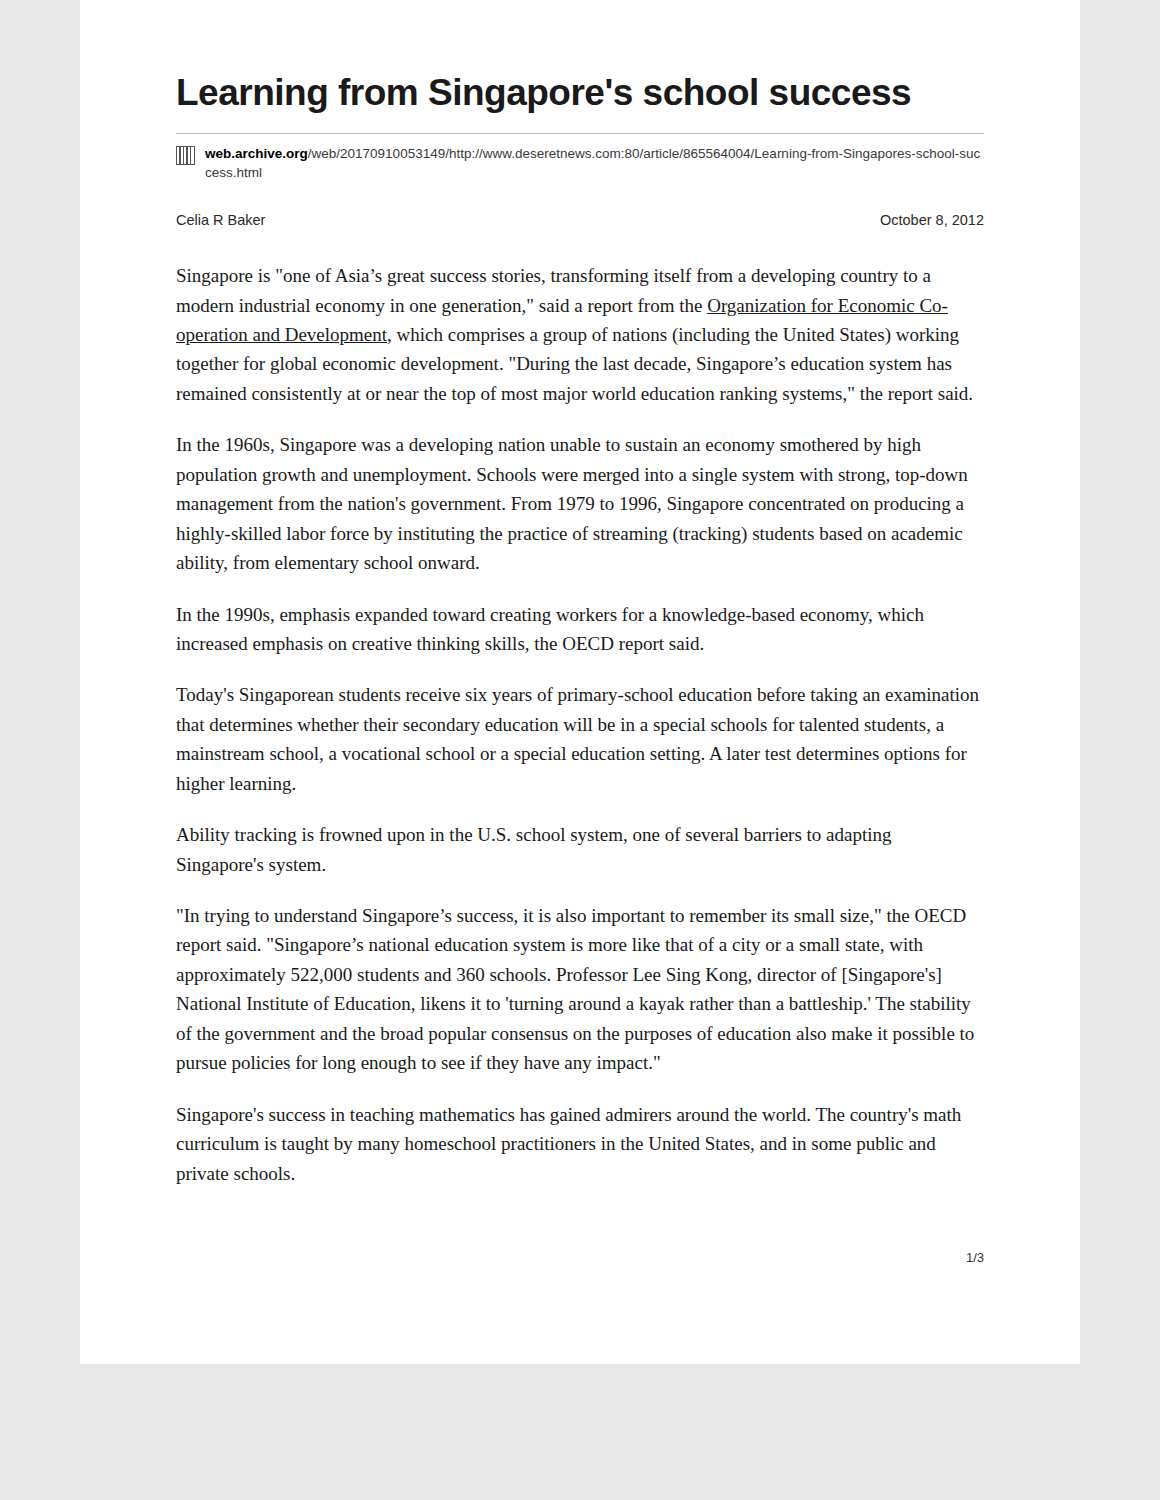Learning from Singapore's school success
web.archive.org/web/20170910053149/http://www.deseretnews.com:80/article/865564004/Learning-from-Singapores-school-success.html
Celia R Baker October 8, 2012
Singapore is "one of Asia’s great success stories, transforming itself from a developing country to a modern industrial economy in one generation," said a report from the Organization for Economic Co-operation and Development, which comprises a group of nations (including the United States) working together for global economic development. "During the last decade, Singapore’s education system has remained consistently at or near the top of most major world education ranking systems," the report said.
In the 1960s, Singapore was a developing nation unable to sustain an economy smothered by high population growth and unemployment. Schools were merged into a single system with strong, top-down management from the nation's government. From 1979 to 1996, Singapore concentrated on producing a highly-skilled labor force by instituting the practice of streaming (tracking) students based on academic ability, from elementary school onward.
In the 1990s, emphasis expanded toward creating workers for a knowledge-based economy, which increased emphasis on creative thinking skills, the OECD report said.
Today's Singaporean students receive six years of primary-school education before taking an examination that determines whether their secondary education will be in a special schools for talented students, a mainstream school, a vocational school or a special education setting. A later test determines options for higher learning.
Ability tracking is frowned upon in the U.S. school system, one of several barriers to adapting Singapore's system.
"In trying to understand Singapore’s success, it is also important to remember its small size," the OECD report said. "Singapore’s national education system is more like that of a city or a small state, with approximately 522,000 students and 360 schools. Professor Lee Sing Kong, director of [Singapore's] National Institute of Education, likens it to 'turning around a kayak rather than a battleship.' The stability of the government and the broad popular consensus on the purposes of education also make it possible to pursue policies for long enough to see if they have any impact."
Singapore's success in teaching mathematics has gained admirers around the world. The country's math curriculum is taught by many homeschool practitioners in the United States, and in some public and private schools.
1/3